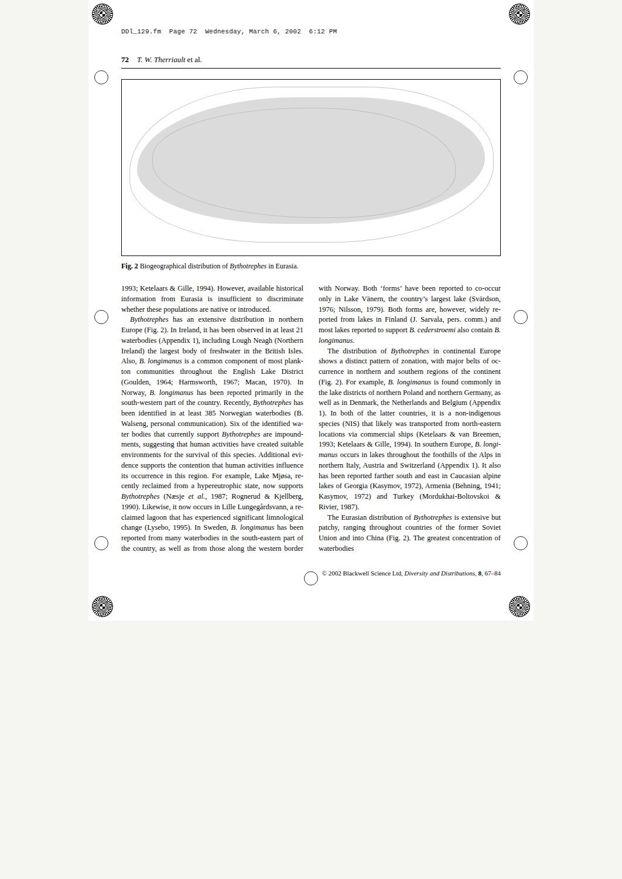DDl_129.fm Page 72 Wednesday, March 6, 2002 6:12 PM
72 T. W. Therriault et al.
Fig. 2 Biogeographical distribution of Bythotrephes in Eurasia.
1993; Ketelaars & Gille, 1994). However, available historical information from Eurasia is insufficient to discriminate whether these populations are native or introduced.
Bythotrephes has an extensive distribution in northern Europe (Fig. 2). In Ireland, it has been observed in at least 21 waterbodies (Appendix 1), including Lough Neagh (Northern Ireland) the largest body of freshwater in the British Isles. Also, B. longimanus is a common component of most plankton communities throughout the English Lake District (Goulden, 1964; Harmsworth, 1967; Macan, 1970). In Norway, B. longimanus has been reported primarily in the south-western part of the country. Recently, Bythotrephes has been identified in at least 385 Norwegian waterbodies (B. Walseng, personal communication). Six of the identified water bodies that currently support Bythotrephes are impoundments, suggesting that human activities have created suitable environments for the survival of this species. Additional evidence supports the contention that human activities influence its occurrence in this region. For example, Lake Mjøsa, recently reclaimed from a hypereutrophic state, now supports Bythotrephes (Næsje et al., 1987; Rognerud & Kjellberg, 1990). Likewise, it now occurs in Lille Lungegårdsvann, a reclaimed lagoon that has experienced significant limnological change (Lysebo, 1995). In Sweden, B. longimanus has been reported from many waterbodies in the south-eastern part of the country, as well as from those along the western border with Norway. Both ‘forms’ have been reported to co-occur only in Lake Vänern, the country’s largest lake (Svärdson, 1976; Nilsson, 1979). Both forms are, however, widely reported from lakes in Finland (J. Sarvala, pers. comm.) and most lakes reported to support B. cederstroemi also contain B. longimanus.
The distribution of Bythotrephes in continental Europe shows a distinct pattern of zonation, with major belts of occurrence in northern and southern regions of the continent (Fig. 2). For example, B. longimanus is found commonly in the lake districts of northern Poland and northern Germany, as well as in Denmark, the Netherlands and Belgium (Appendix 1). In both of the latter countries, it is a non-indigenous species (NIS) that likely was transported from north-eastern locations via commercial ships (Ketelaars & van Breemen, 1993; Ketelaars & Gille, 1994). In southern Europe, B. longimanus occurs in lakes throughout the foothills of the Alps in northern Italy, Austria and Switzerland (Appendix 1). It also has been reported farther south and east in Caucasian alpine lakes of Georgia (Kasymov, 1972), Armenia (Behning, 1941; Kasymov, 1972) and Turkey (Mordukhai-Boltovskoi & Rivier, 1987).
The Eurasian distribution of Bythotrephes is extensive but patchy, ranging throughout countries of the former Soviet Union and into China (Fig. 2). The greatest concentration of waterbodies
© 2002 Blackwell Science Ltd, Diversity and Distributions, 8, 67–84